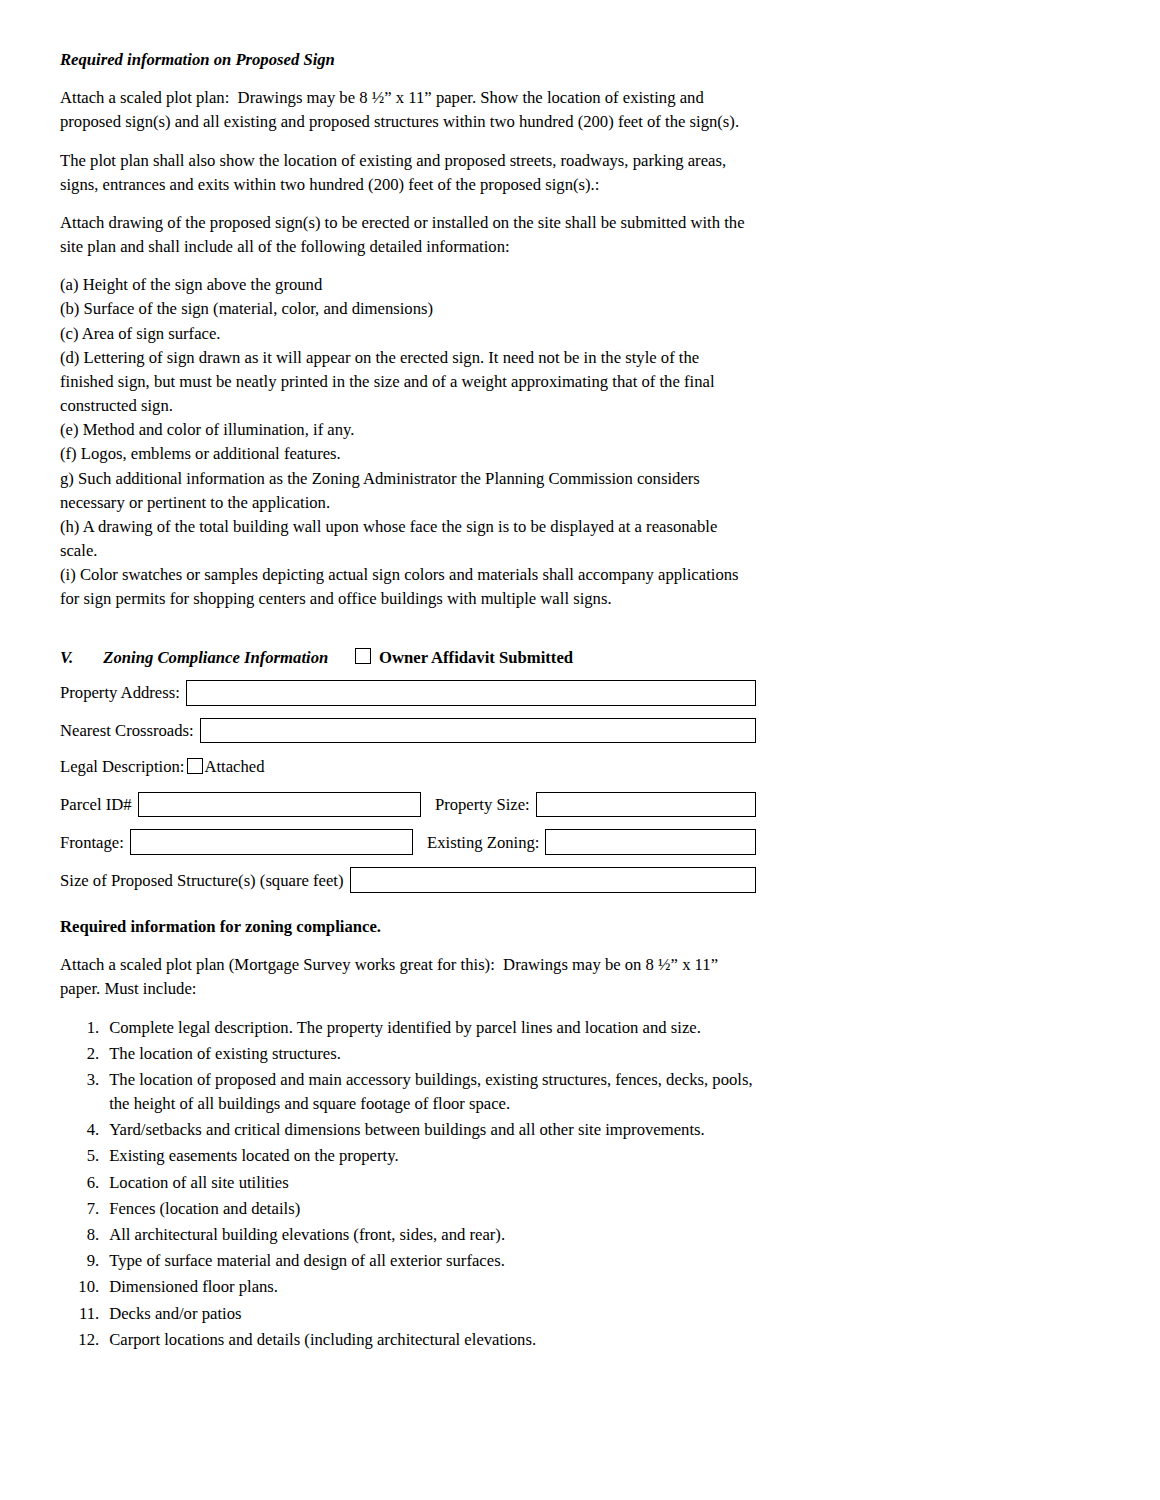Required information on Proposed Sign
Attach a scaled plot plan: Drawings may be 8 ½” x 11” paper. Show the location of existing and proposed sign(s) and all existing and proposed structures within two hundred (200) feet of the sign(s).
The plot plan shall also show the location of existing and proposed streets, roadways, parking areas, signs, entrances and exits within two hundred (200) feet of the proposed sign(s).:
Attach drawing of the proposed sign(s) to be erected or installed on the site shall be submitted with the site plan and shall include all of the following detailed information:
(a) Height of the sign above the ground
(b) Surface of the sign (material, color, and dimensions)
(c) Area of sign surface.
(d) Lettering of sign drawn as it will appear on the erected sign. It need not be in the style of the finished sign, but must be neatly printed in the size and of a weight approximating that of the final constructed sign.
(e) Method and color of illumination, if any.
(f) Logos, emblems or additional features.
g) Such additional information as the Zoning Administrator the Planning Commission considers necessary or pertinent to the application.
(h) A drawing of the total building wall upon whose face the sign is to be displayed at a reasonable scale.
(i) Color swatches or samples depicting actual sign colors and materials shall accompany applications for sign permits for shopping centers and office buildings with multiple wall signs.
V. Zoning Compliance Information Owner Affidavit Submitted
Property Address:
Nearest Crossroads:
Legal Description: Attached
Parcel ID# Property Size:
Frontage: Existing Zoning:
Size of Proposed Structure(s) (square feet)
Required information for zoning compliance.
Attach a scaled plot plan (Mortgage Survey works great for this): Drawings may be on 8 ½” x 11” paper. Must include:
Complete legal description. The property identified by parcel lines and location and size.
The location of existing structures.
The location of proposed and main accessory buildings, existing structures, fences, decks, pools, the height of all buildings and square footage of floor space.
Yard/setbacks and critical dimensions between buildings and all other site improvements.
Existing easements located on the property.
Location of all site utilities
Fences (location and details)
All architectural building elevations (front, sides, and rear).
Type of surface material and design of all exterior surfaces.
Dimensioned floor plans.
Decks and/or patios
Carport locations and details (including architectural elevations.